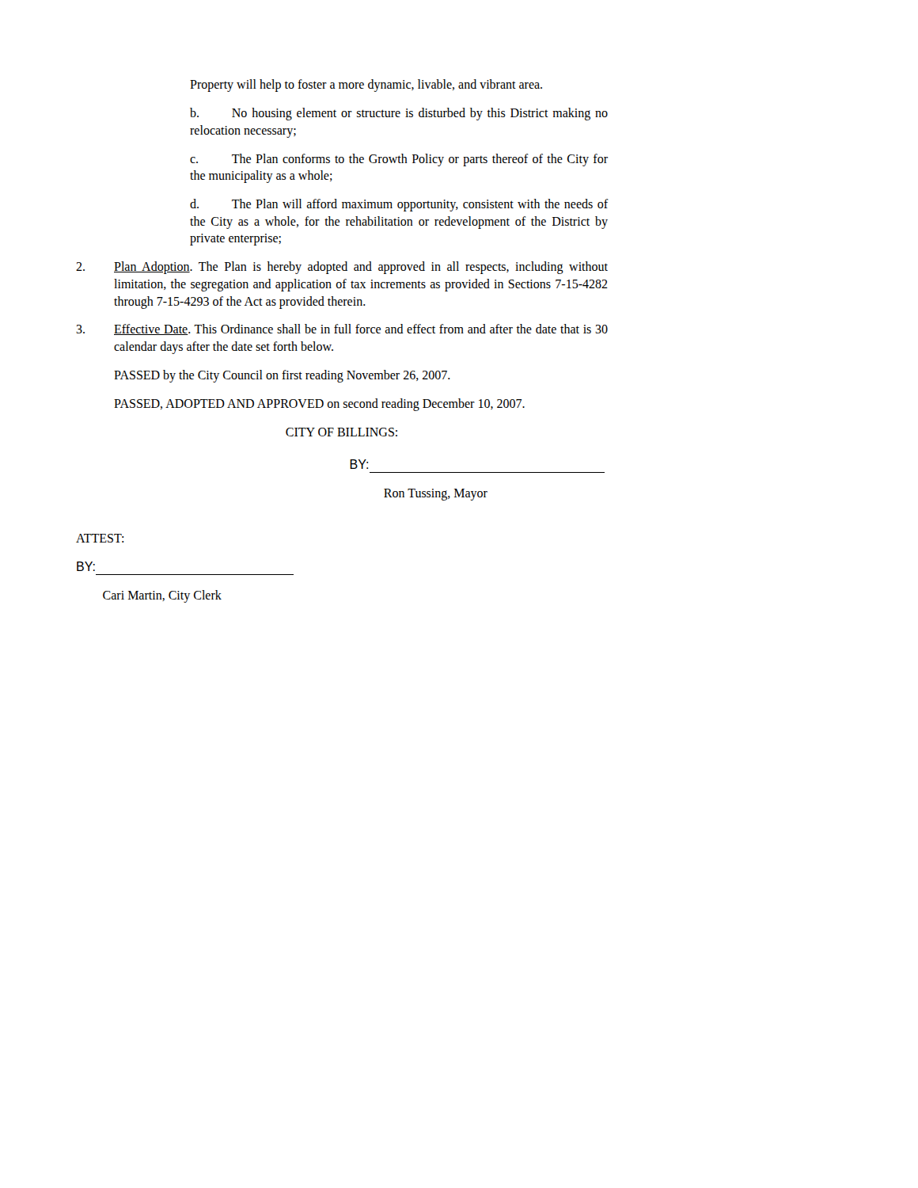Property will help to foster a more dynamic, livable, and vibrant area.
b. No housing element or structure is disturbed by this District making no relocation necessary;
c. The Plan conforms to the Growth Policy or parts thereof of the City for the municipality as a whole;
d. The Plan will afford maximum opportunity, consistent with the needs of the City as a whole, for the rehabilitation or redevelopment of the District by private enterprise;
2. Plan Adoption. The Plan is hereby adopted and approved in all respects, including without limitation, the segregation and application of tax increments as provided in Sections 7-15-4282 through 7-15-4293 of the Act as provided therein.
3. Effective Date. This Ordinance shall be in full force and effect from and after the date that is 30 calendar days after the date set forth below.
PASSED by the City Council on first reading November 26, 2007.
PASSED, ADOPTED AND APPROVED on second reading December 10, 2007.
CITY OF BILLINGS:
BY:
Ron Tussing, Mayor
ATTEST:
BY:
Cari Martin, City Clerk